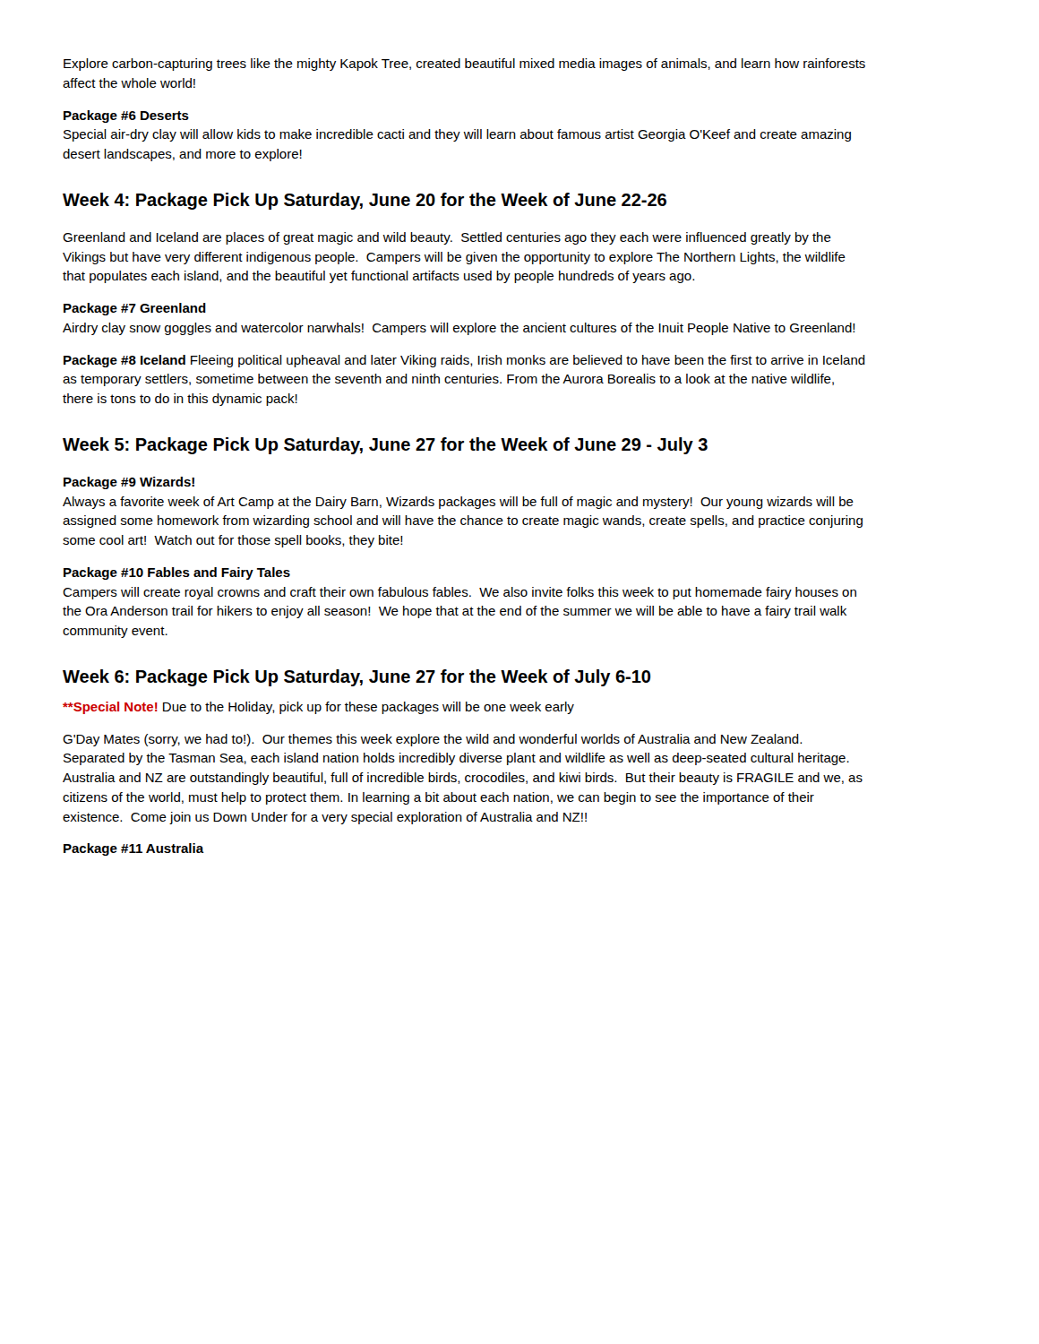Explore carbon-capturing trees like the mighty Kapok Tree, created beautiful mixed media images of animals, and learn how rainforests affect the whole world!
Package #6 Deserts
Special air-dry clay will allow kids to make incredible cacti and they will learn about famous artist Georgia O'Keef and create amazing desert landscapes, and more to explore!
Week 4: Package Pick Up Saturday, June 20 for the Week of June 22-26
Greenland and Iceland are places of great magic and wild beauty. Settled centuries ago they each were influenced greatly by the Vikings but have very different indigenous people. Campers will be given the opportunity to explore The Northern Lights, the wildlife that populates each island, and the beautiful yet functional artifacts used by people hundreds of years ago.
Package #7 Greenland
Airdry clay snow goggles and watercolor narwhals! Campers will explore the ancient cultures of the Inuit People Native to Greenland!
Package #8 Iceland Fleeing political upheaval and later Viking raids, Irish monks are believed to have been the first to arrive in Iceland as temporary settlers, sometime between the seventh and ninth centuries. From the Aurora Borealis to a look at the native wildlife, there is tons to do in this dynamic pack!
Week 5: Package Pick Up Saturday, June 27 for the Week of June 29 - July 3
Package #9 Wizards!
Always a favorite week of Art Camp at the Dairy Barn, Wizards packages will be full of magic and mystery! Our young wizards will be assigned some homework from wizarding school and will have the chance to create magic wands, create spells, and practice conjuring some cool art! Watch out for those spell books, they bite!
Package #10 Fables and Fairy Tales
Campers will create royal crowns and craft their own fabulous fables. We also invite folks this week to put homemade fairy houses on the Ora Anderson trail for hikers to enjoy all season! We hope that at the end of the summer we will be able to have a fairy trail walk community event.
Week 6: Package Pick Up Saturday, June 27 for the Week of July 6-10
**Special Note! Due to the Holiday, pick up for these packages will be one week early
G'Day Mates (sorry, we had to!). Our themes this week explore the wild and wonderful worlds of Australia and New Zealand. Separated by the Tasman Sea, each island nation holds incredibly diverse plant and wildlife as well as deep-seated cultural heritage. Australia and NZ are outstandingly beautiful, full of incredible birds, crocodiles, and kiwi birds. But their beauty is FRAGILE and we, as citizens of the world, must help to protect them. In learning a bit about each nation, we can begin to see the importance of their existence. Come join us Down Under for a very special exploration of Australia and NZ!!
Package #11 Australia